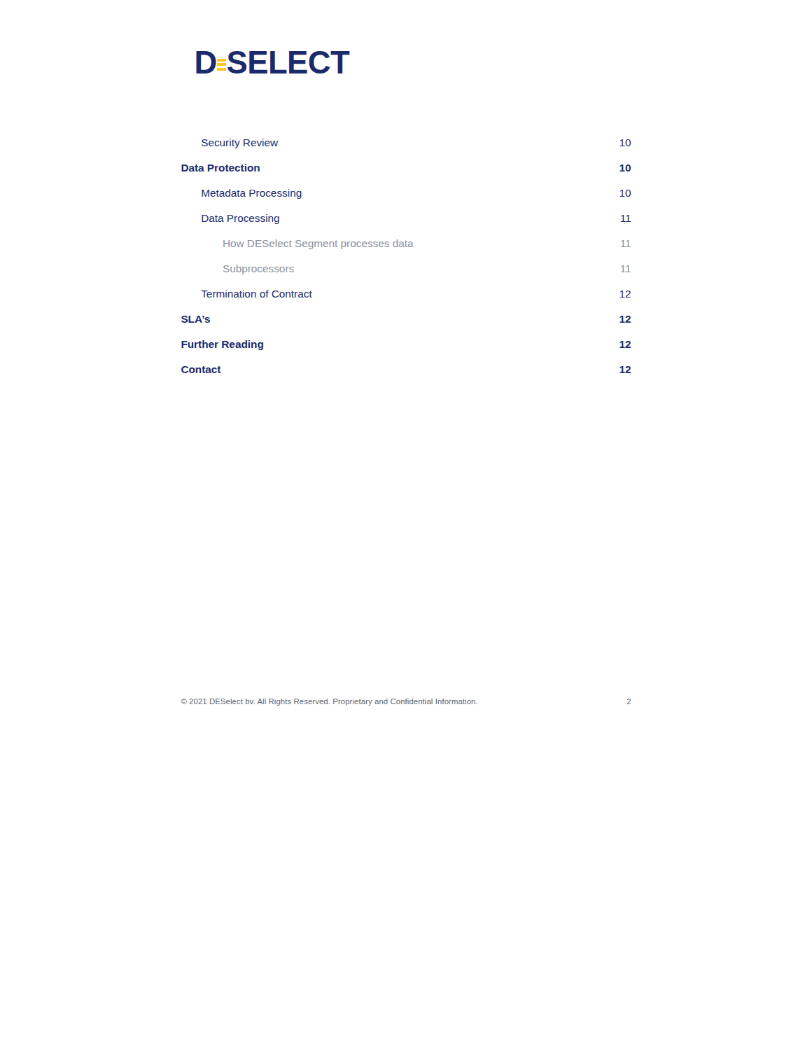D SELECT
Security Review 10
Data Protection 10
Metadata Processing 10
Data Processing 11
How DESelect Segment processes data 11
Subprocessors 11
Termination of Contract 12
SLA’s 12
Further Reading 12
Contact 12
© 2021 DESelect bv. All Rights Reserved. Proprietary and Confidential Information. 2